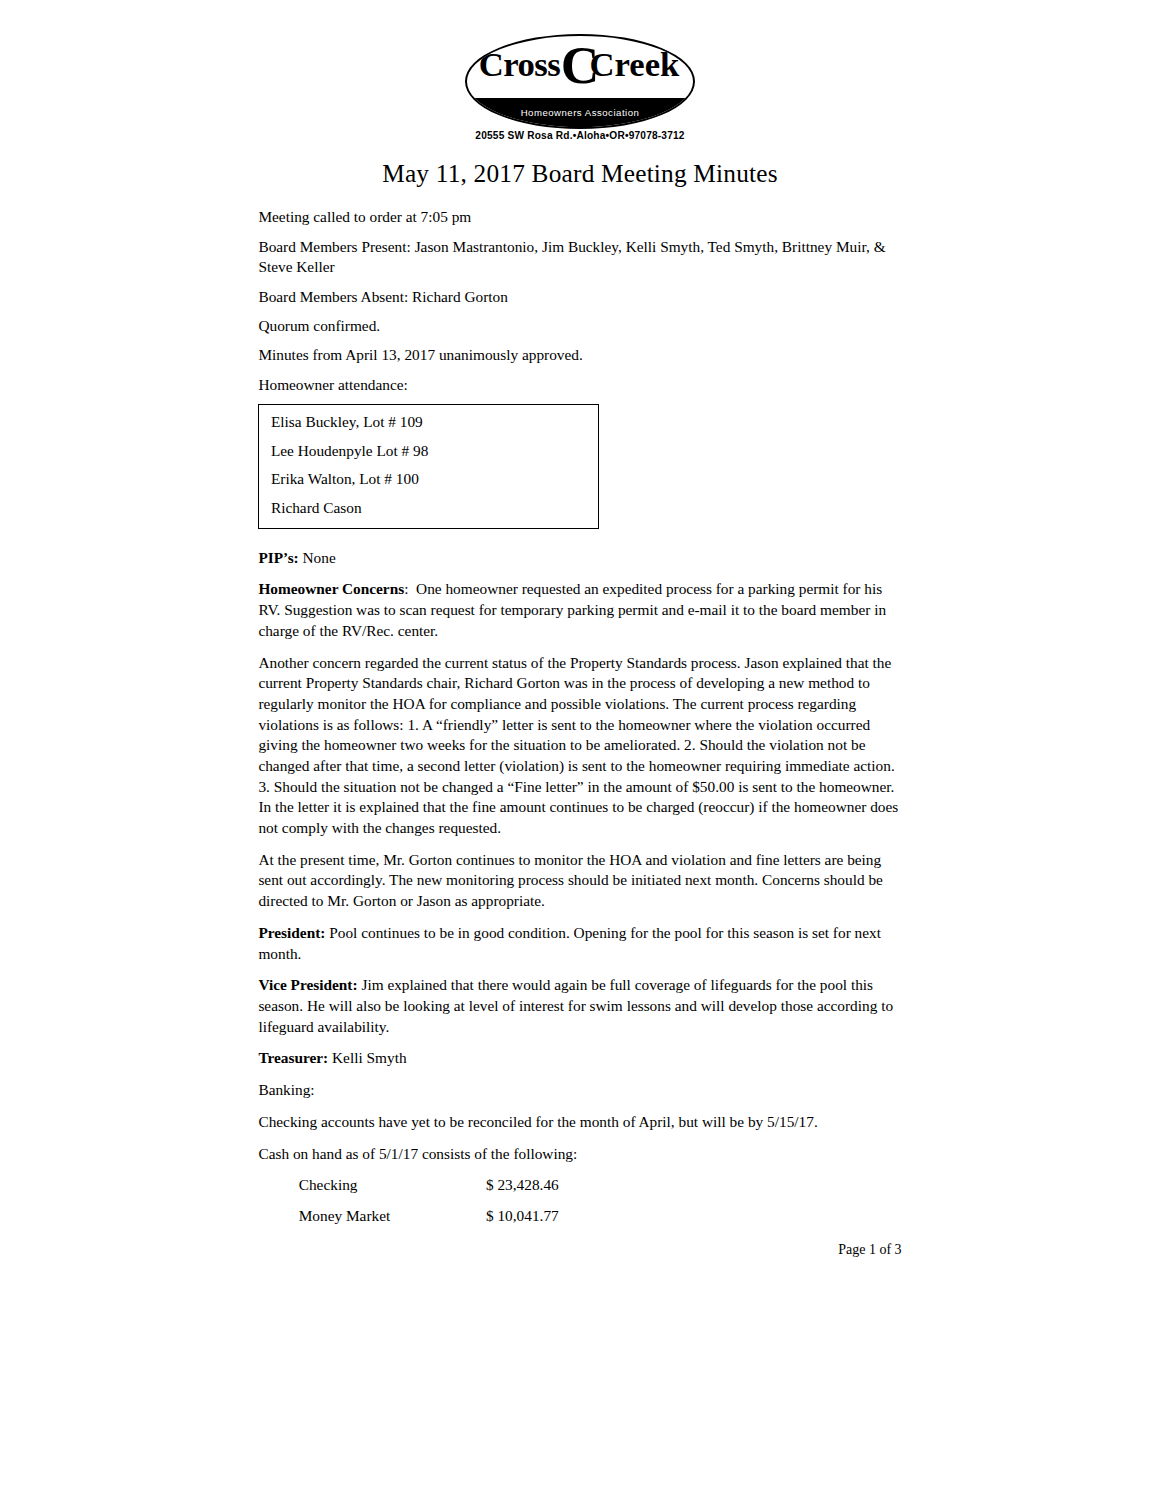Cross C Creek
Homeowners Association
20555 SW Rosa Rd.•Aloha•OR•97078-3712
May 11, 2017 Board Meeting Minutes
Meeting called to order at 7:05 pm
Board Members Present: Jason Mastrantonio, Jim Buckley, Kelli Smyth, Ted Smyth, Brittney Muir, & Steve Keller
Board Members Absent: Richard Gorton
Quorum confirmed.
Minutes from April 13, 2017 unanimously approved.
Homeowner attendance:
Elisa Buckley, Lot # 109
Lee Houdenpyle Lot # 98
Erika Walton, Lot # 100
Richard Cason
PIP’s: None
Homeowner Concerns: One homeowner requested an expedited process for a parking permit for his RV. Suggestion was to scan request for temporary parking permit and e-mail it to the board member in charge of the RV/Rec. center.
Another concern regarded the current status of the Property Standards process. Jason explained that the current Property Standards chair, Richard Gorton was in the process of developing a new method to regularly monitor the HOA for compliance and possible violations. The current process regarding violations is as follows: 1. A “friendly” letter is sent to the homeowner where the violation occurred giving the homeowner two weeks for the situation to be ameliorated. 2. Should the violation not be changed after that time, a second letter (violation) is sent to the homeowner requiring immediate action. 3. Should the situation not be changed a “Fine letter” in the amount of $50.00 is sent to the homeowner. In the letter it is explained that the fine amount continues to be charged (reoccur) if the homeowner does not comply with the changes requested.
At the present time, Mr. Gorton continues to monitor the HOA and violation and fine letters are being sent out accordingly. The new monitoring process should be initiated next month. Concerns should be directed to Mr. Gorton or Jason as appropriate.
President: Pool continues to be in good condition. Opening for the pool for this season is set for next month.
Vice President: Jim explained that there would again be full coverage of lifeguards for the pool this season. He will also be looking at level of interest for swim lessons and will develop those according to lifeguard availability.
Treasurer: Kelli Smyth
Banking:
Checking accounts have yet to be reconciled for the month of April, but will be by 5/15/17.
Cash on hand as of 5/1/17 consists of the following:
Checking$ 23,428.46
Money Market$ 10,041.77
Page 1 of 3